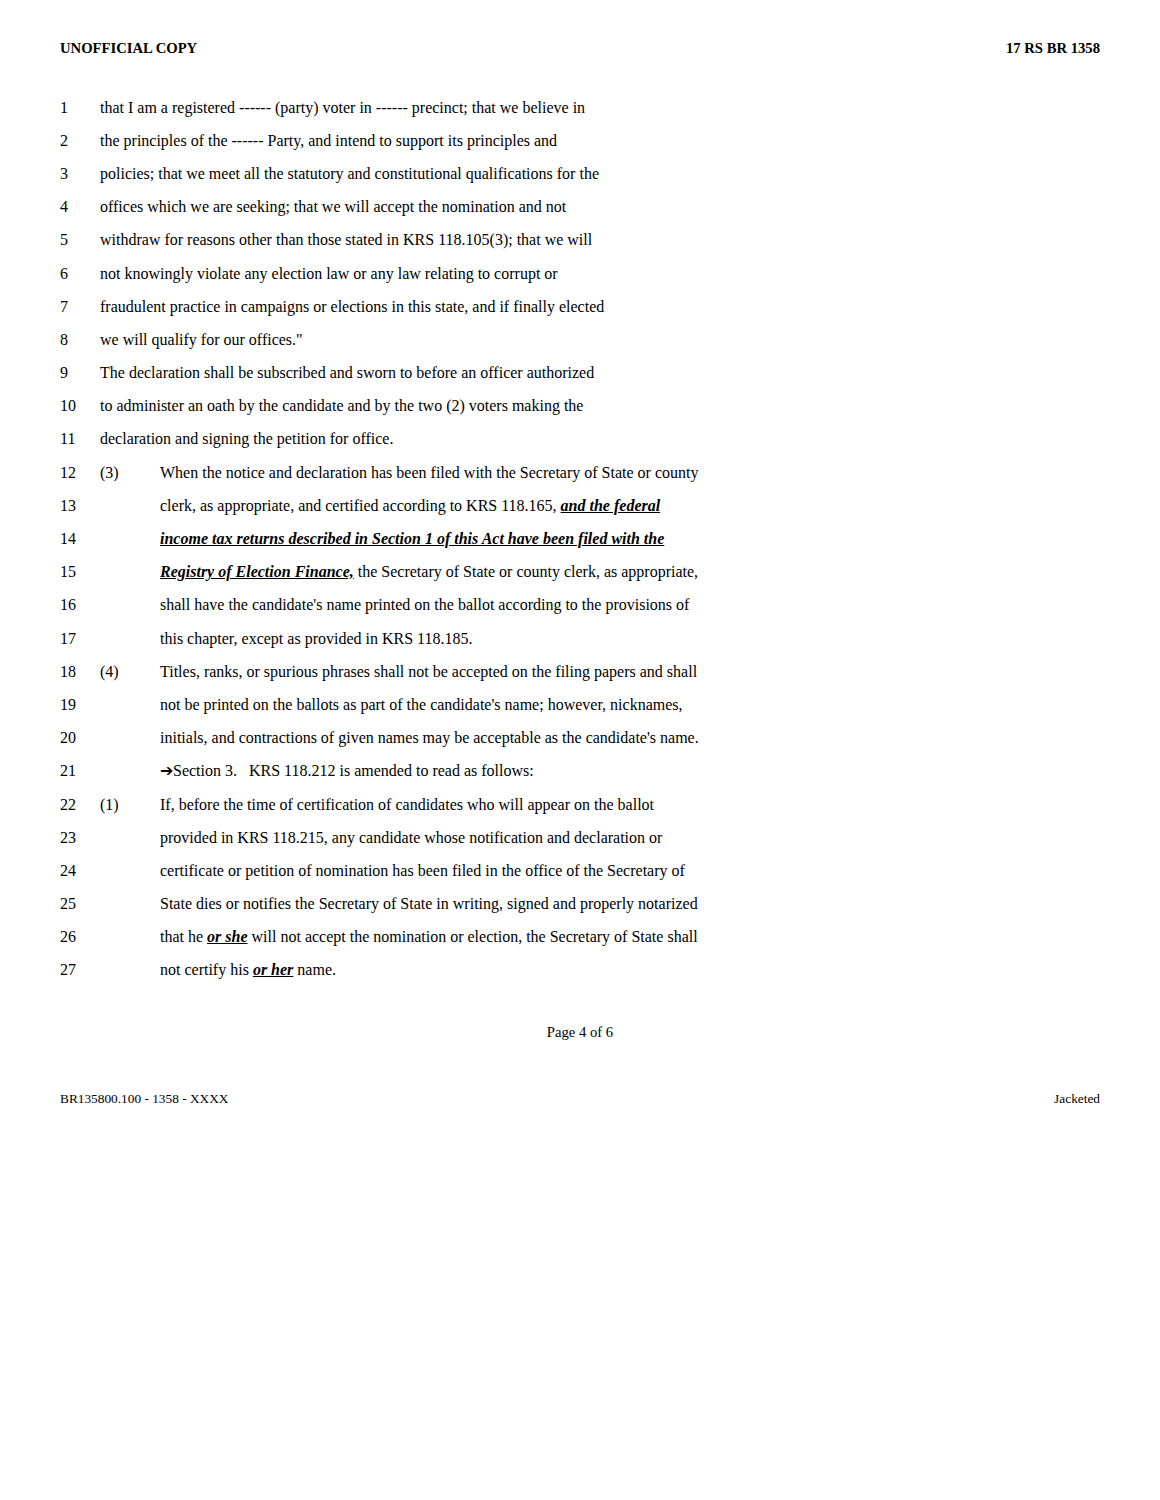Unofficial Copy
17 RS BR 1358
| 1 | that I am a registered ------ (party) voter in ------ precinct; that we believe in |
| 2 | the principles of the ------ Party, and intend to support its principles and |
| 3 | policies; that we meet all the statutory and constitutional qualifications for the |
| 4 | offices which we are seeking; that we will accept the nomination and not |
| 5 | withdraw for reasons other than those stated in KRS 118.105(3); that we will |
| 6 | not knowingly violate any election law or any law relating to corrupt or |
| 7 | fraudulent practice in campaigns or elections in this state, and if finally elected |
| 8 | we will qualify for our offices." |
| 9 | The declaration shall be subscribed and sworn to before an officer authorized |
| 10 | to administer an oath by the candidate and by the two (2) voters making the |
| 11 | declaration and signing the petition for office. |
| 12 | (3) | When the notice and declaration has been filed with the Secretary of State or county |
| 13 | | clerk, as appropriate, and certified according to KRS 118.165, and the federal |
| 14 | | income tax returns described in Section 1 of this Act have been filed with the |
| 15 | | Registry of Election Finance, the Secretary of State or county clerk, as appropriate, |
| 16 | | shall have the candidate's name printed on the ballot according to the provisions of |
| 17 | | this chapter, except as provided in KRS 118.185. |
| 18 | (4) | Titles, ranks, or spurious phrases shall not be accepted on the filing papers and shall |
| 19 | | not be printed on the ballots as part of the candidate's name; however, nicknames, |
| 20 | | initials, and contractions of given names may be acceptable as the candidate's name. |
| 21 | | ➔ Section 3. KRS 118.212 is amended to read as follows: |
| 22 | (1) | If, before the time of certification of candidates who will appear on the ballot |
| 23 | | provided in KRS 118.215, any candidate whose notification and declaration or |
| 24 | | certificate or petition of nomination has been filed in the office of the Secretary of |
| 25 | | State dies or notifies the Secretary of State in writing, signed and properly notarized |
| 26 | | that he or she will not accept the nomination or election, the Secretary of State shall |
| 27 | | not certify his or her name. |
Page 4 of 6
BR135800.100 - 1358 - XXXX
Jacketed